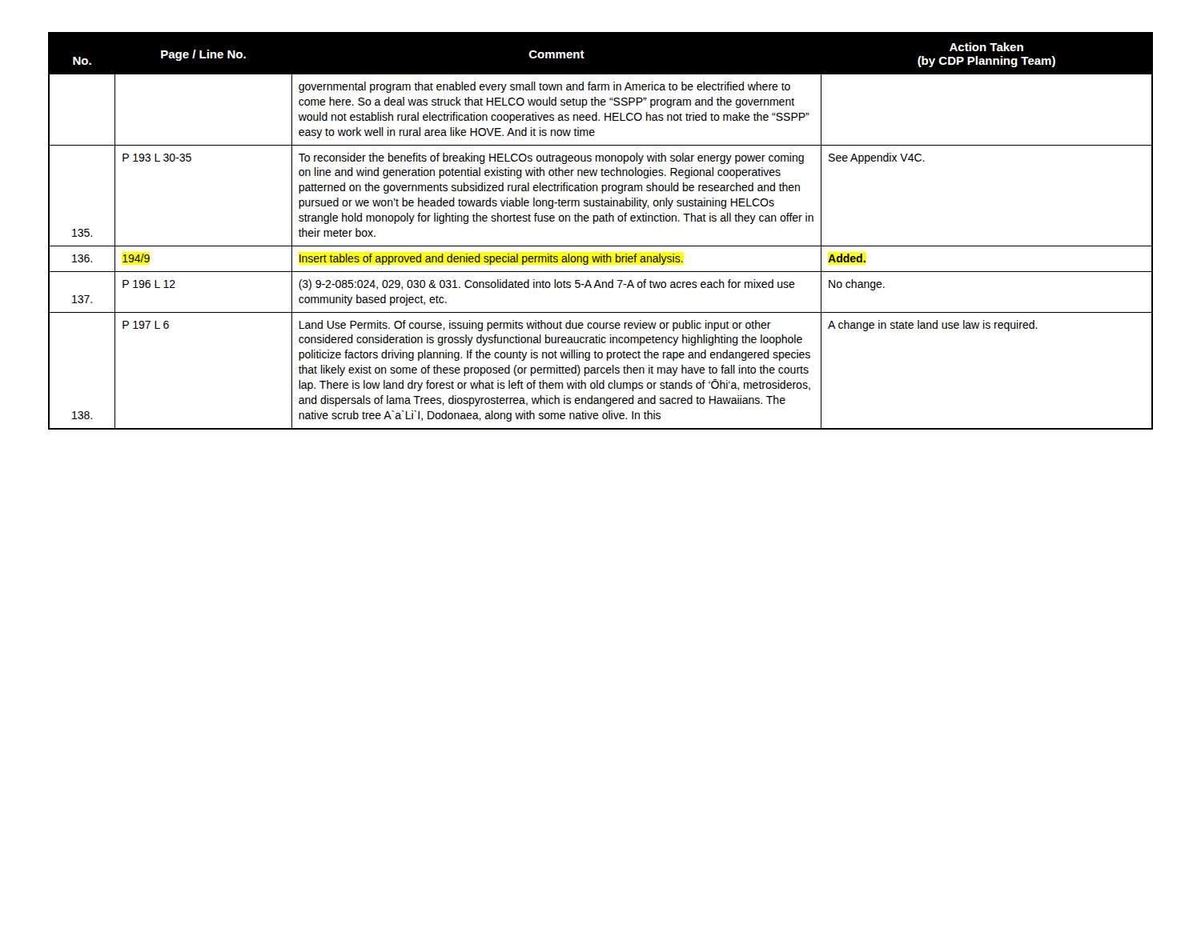| No. | Page / Line No. | Comment | Action Taken (by CDP Planning Team) |
| --- | --- | --- | --- |
| | | governmental program that enabled every small town and farm in America to be electrified where to come here. So a deal was struck that HELCO would setup the “SSPP” program and the government would not establish rural electrification cooperatives as need. HELCO has not tried to make the “SSPP” easy to work well in rural area like HOVE. And it is now time | |
| 135. | P 193 L 30-35 | To reconsider the benefits of breaking HELCOs outrageous monopoly with solar energy power coming on line and wind generation potential existing with other new technologies. Regional cooperatives patterned on the governments subsidized rural electrification program should be researched and then pursued or we won’t be headed towards viable long-term sustainability, only sustaining HELCOs strangle hold monopoly for lighting the shortest fuse on the path of extinction. That is all they can offer in their meter box. | See Appendix V4C. |
| 136. | 194/9 | Insert tables of approved and denied special permits along with brief analysis. | Added. |
| 137. | P 196 L 12 | (3) 9-2-085:024, 029, 030 & 031. Consolidated into lots 5-A And 7-A of two acres each for mixed use community based project, etc. | No change. |
| 138. | P 197 L 6 | Land Use Permits. Of course, issuing permits without due course review or public input or other considered consideration is grossly dysfunctional bureaucratic incompetency highlighting the loophole politicize factors driving planning. If the county is not willing to protect the rape and endangered species that likely exist on some of these proposed (or permitted) parcels then it may have to fall into the courts lap. There is low land dry forest or what is left of them with old clumps or stands of ‘Ōhi‘a, metrosideros, and dispersals of lama Trees, diospyrosterrea, which is endangered and sacred to Hawaiians. The native scrub tree A`a`Li`I, Dodonaea, along with some native olive. In this | A change in state land use law is required. |